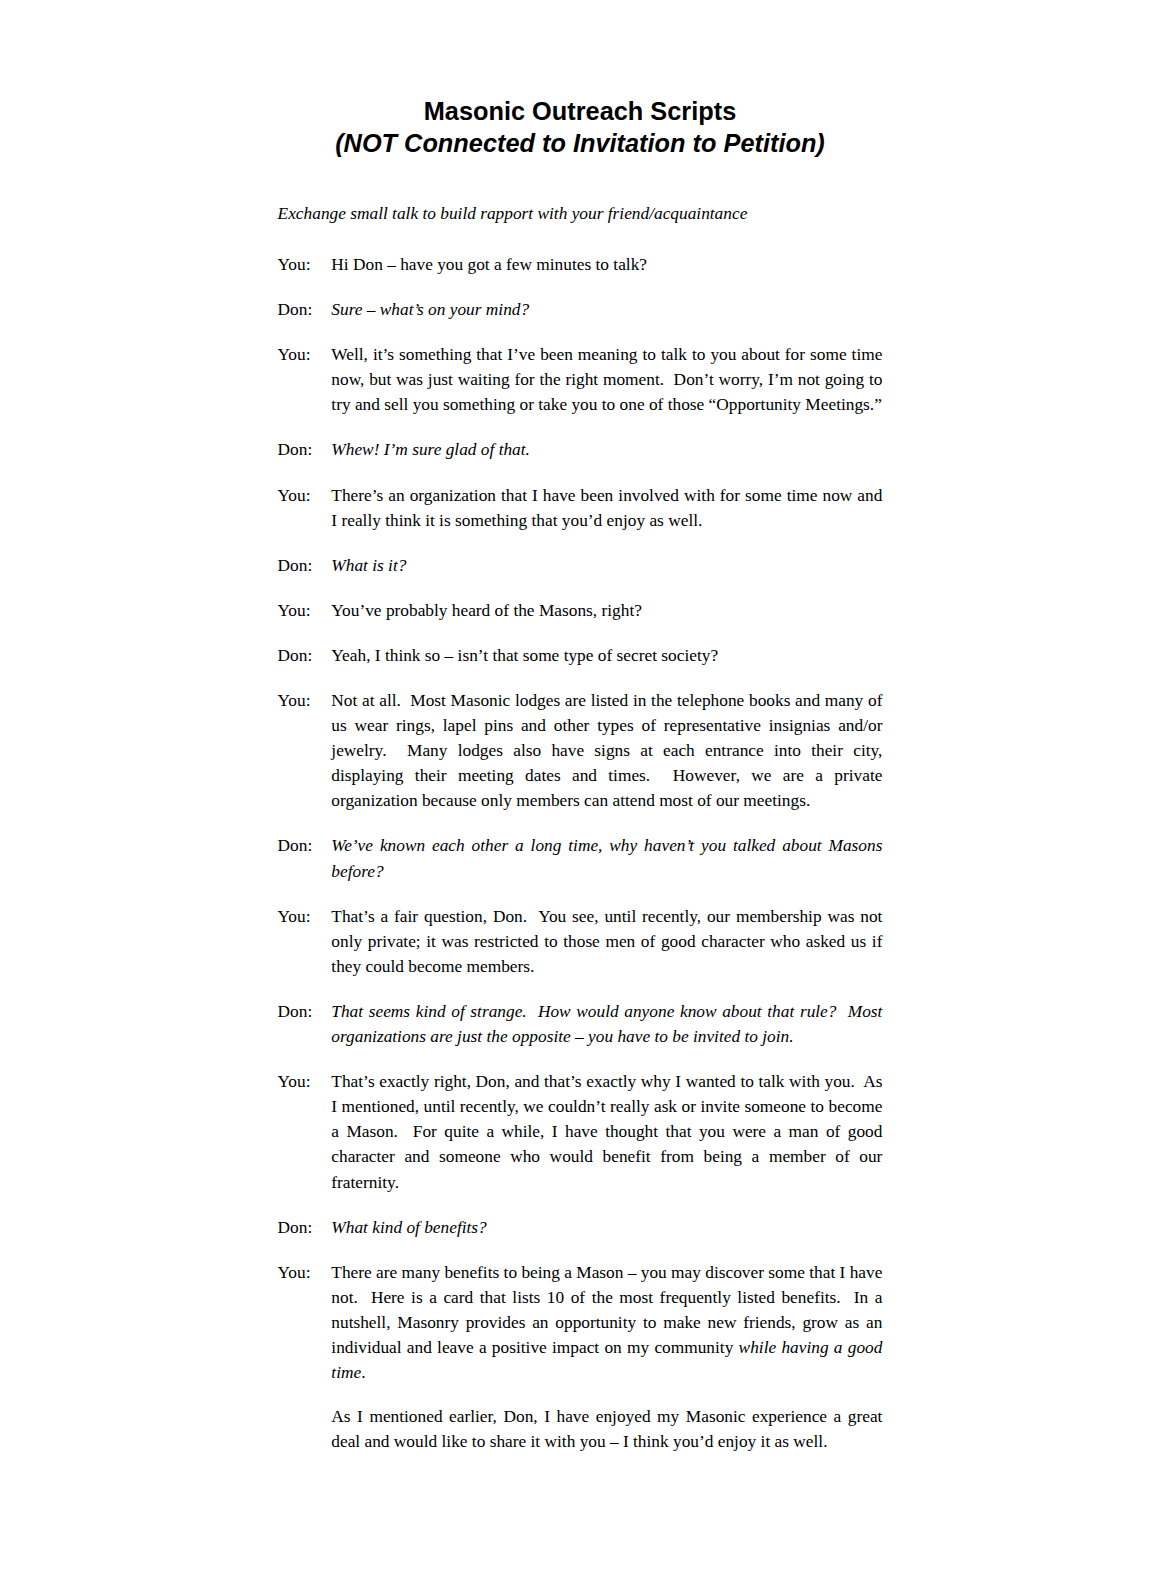Masonic Outreach Scripts (NOT Connected to Invitation to Petition)
Exchange small talk to build rapport with your friend/acquaintance
You:
Hi Don – have you got a few minutes to talk?
Don:
Sure – what’s on your mind?
You:
Well, it’s something that I’ve been meaning to talk to you about for some time now, but was just waiting for the right moment. Don’t worry, I’m not going to try and sell you something or take you to one of those “Opportunity Meetings.”
Don:
Whew! I’m sure glad of that.
You:
There’s an organization that I have been involved with for some time now and I really think it is something that you’d enjoy as well.
Don:
What is it?
You:
You’ve probably heard of the Masons, right?
Don:
Yeah, I think so – isn’t that some type of secret society?
You:
Not at all. Most Masonic lodges are listed in the telephone books and many of us wear rings, lapel pins and other types of representative insignias and/or jewelry. Many lodges also have signs at each entrance into their city, displaying their meeting dates and times. However, we are a private organization because only members can attend most of our meetings.
Don:
We’ve known each other a long time, why haven’t you talked about Masons before?
You:
That’s a fair question, Don. You see, until recently, our membership was not only private; it was restricted to those men of good character who asked us if they could become members.
Don:
That seems kind of strange. How would anyone know about that rule? Most organizations are just the opposite – you have to be invited to join.
You:
That’s exactly right, Don, and that’s exactly why I wanted to talk with you. As I mentioned, until recently, we couldn’t really ask or invite someone to become a Mason. For quite a while, I have thought that you were a man of good character and someone who would benefit from being a member of our fraternity.
Don:
What kind of benefits?
You:
There are many benefits to being a Mason – you may discover some that I have not. Here is a card that lists 10 of the most frequently listed benefits. In a nutshell, Masonry provides an opportunity to make new friends, grow as an individual and leave a positive impact on my community while having a good time.
As I mentioned earlier, Don, I have enjoyed my Masonic experience a great deal and would like to share it with you – I think you’d enjoy it as well.